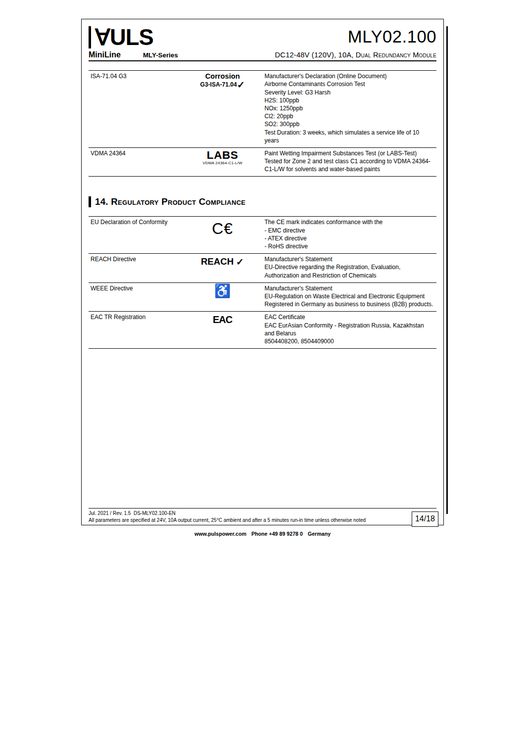ⱯULS
MLY02.100
MiniLine
MLY-Series
DC12-48V (120V), 10A, Dual Redundancy Module
| ISA-71.04 G3 | Corrosion G3-ISA-71.04 ✓ | Manufacturer's Declaration (Online Document) Airborne Contaminants Corrosion Test Severity Level: G3 Harsh H2S: 100ppb NOx: 1250ppb Cl2: 20ppb SO2: 300ppb Test Duration: 3 weeks, which simulates a service life of 10 years |
| VDMA 24364 | LABS VDMA 24364-C1-L/W | Paint Wetting Impairment Substances Test (or LABS-Test) Tested for Zone 2 and test class C1 according to VDMA 24364-C1-L/W for solvents and water-based paints |
14. Regulatory Product Compliance
| EU Declaration of Conformity | C€ | The CE mark indicates conformance with the - EMC directive - ATEX directive - RoHS directive |
| REACH Directive | REACH ✓ | Manufacturer's Statement EU-Directive regarding the Registration, Evaluation, Authorization and Restriction of Chemicals |
| WEEE Directive | ♿ | Manufacturer's Statement EU-Regulation on Waste Electrical and Electronic Equipment Registered in Germany as business to business (B2B) products. |
| EAC TR Registration | EAC | EAC Certificate EAC EurAsian Conformity - Registration Russia, Kazakhstan and Belarus 8504408200, 8504409000 |
Jul. 2021 / Rev. 1.5 DS-MLY02.100-EN
All parameters are specified at 24V, 10A output current, 25°C ambient and after a 5 minutes run-in time unless otherwise noted
14/18
www.pulspower.com Phone +49 89 9278 0 Germany